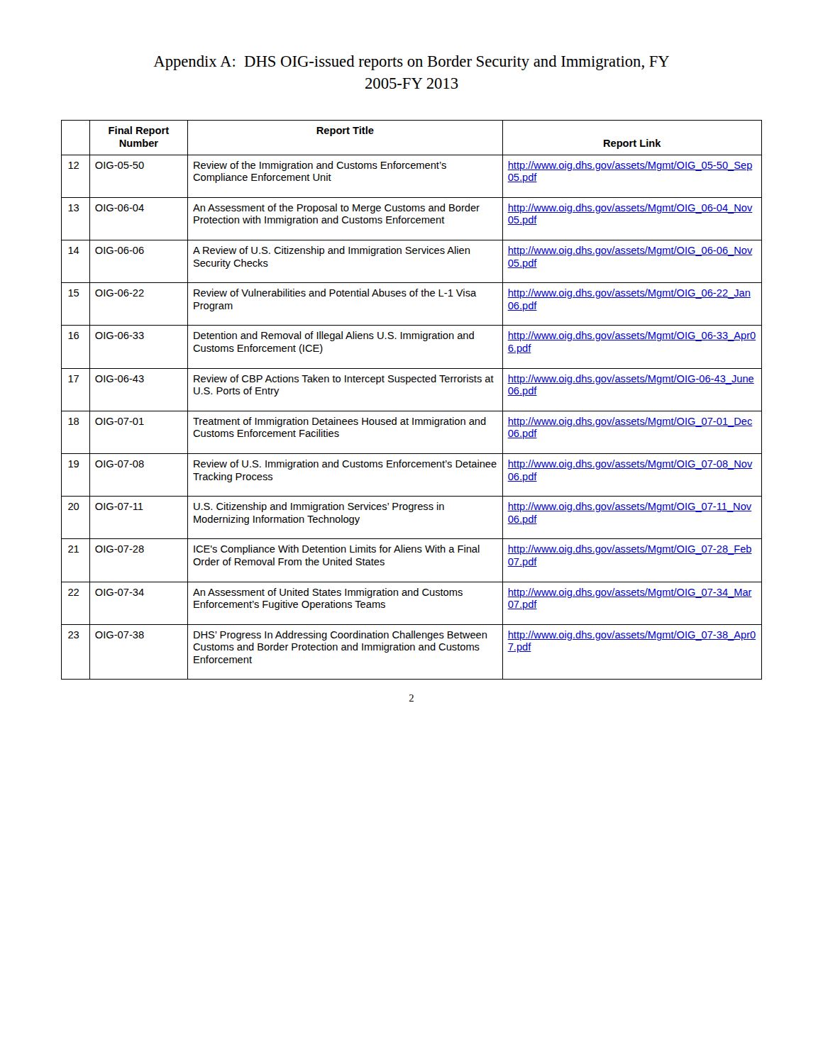Appendix A: DHS OIG-issued reports on Border Security and Immigration, FY
2005-FY 2013
| | Final Report Number | Report Title | Report Link |
| --- | --- | --- | --- |
| 12 | OIG-05-50 | Review of the Immigration and Customs Enforcement’s Compliance Enforcement Unit | http://www.oig.dhs.gov/assets/Mgmt/OIG_05-50_Sep05.pdf |
| 13 | OIG-06-04 | An Assessment of the Proposal to Merge Customs and Border Protection with Immigration and Customs Enforcement | http://www.oig.dhs.gov/assets/Mgmt/OIG_06-04_Nov05.pdf |
| 14 | OIG-06-06 | A Review of U.S. Citizenship and Immigration Services Alien Security Checks | http://www.oig.dhs.gov/assets/Mgmt/OIG_06-06_Nov05.pdf |
| 15 | OIG-06-22 | Review of Vulnerabilities and Potential Abuses of the L-1 Visa Program | http://www.oig.dhs.gov/assets/Mgmt/OIG_06-22_Jan06.pdf |
| 16 | OIG-06-33 | Detention and Removal of Illegal Aliens U.S. Immigration and Customs Enforcement (ICE) | http://www.oig.dhs.gov/assets/Mgmt/OIG_06-33_Apr06.pdf |
| 17 | OIG-06-43 | Review of CBP Actions Taken to Intercept Suspected Terrorists at U.S. Ports of Entry | http://www.oig.dhs.gov/assets/Mgmt/OIG-06-43_June06.pdf |
| 18 | OIG-07-01 | Treatment of Immigration Detainees Housed at Immigration and Customs Enforcement Facilities | http://www.oig.dhs.gov/assets/Mgmt/OIG_07-01_Dec06.pdf |
| 19 | OIG-07-08 | Review of U.S. Immigration and Customs Enforcement’s Detainee Tracking Process | http://www.oig.dhs.gov/assets/Mgmt/OIG_07-08_Nov06.pdf |
| 20 | OIG-07-11 | U.S. Citizenship and Immigration Services’ Progress in Modernizing Information Technology | http://www.oig.dhs.gov/assets/Mgmt/OIG_07-11_Nov06.pdf |
| 21 | OIG-07-28 | ICE's Compliance With Detention Limits for Aliens With a Final Order of Removal From the United States | http://www.oig.dhs.gov/assets/Mgmt/OIG_07-28_Feb07.pdf |
| 22 | OIG-07-34 | An Assessment of United States Immigration and Customs Enforcement’s Fugitive Operations Teams | http://www.oig.dhs.gov/assets/Mgmt/OIG_07-34_Mar07.pdf |
| 23 | OIG-07-38 | DHS’ Progress In Addressing Coordination Challenges Between Customs and Border Protection and Immigration and Customs Enforcement | http://www.oig.dhs.gov/assets/Mgmt/OIG_07-38_Apr07.pdf |
2